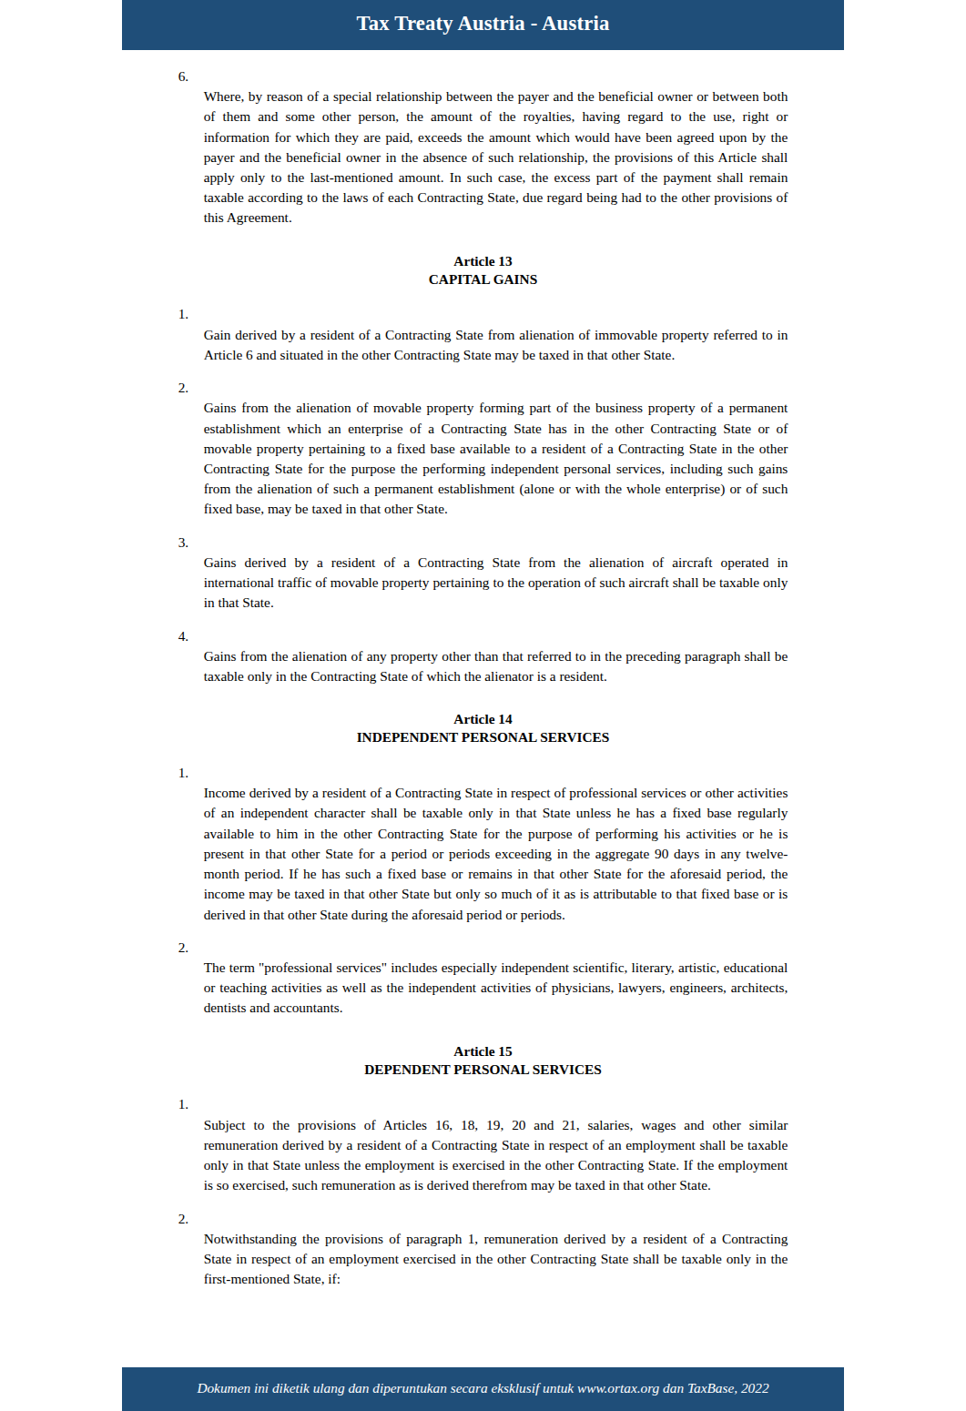Tax Treaty Austria - Austria
6. Where, by reason of a special relationship between the payer and the beneficial owner or between both of them and some other person, the amount of the royalties, having regard to the use, right or information for which they are paid, exceeds the amount which would have been agreed upon by the payer and the beneficial owner in the absence of such relationship, the provisions of this Article shall apply only to the last-mentioned amount. In such case, the excess part of the payment shall remain taxable according to the laws of each Contracting State, due regard being had to the other provisions of this Agreement.
Article 13 CAPITAL GAINS
1. Gain derived by a resident of a Contracting State from alienation of immovable property referred to in Article 6 and situated in the other Contracting State may be taxed in that other State.
2. Gains from the alienation of movable property forming part of the business property of a permanent establishment which an enterprise of a Contracting State has in the other Contracting State or of movable property pertaining to a fixed base available to a resident of a Contracting State in the other Contracting State for the purpose the performing independent personal services, including such gains from the alienation of such a permanent establishment (alone or with the whole enterprise) or of such fixed base, may be taxed in that other State.
3. Gains derived by a resident of a Contracting State from the alienation of aircraft operated in international traffic of movable property pertaining to the operation of such aircraft shall be taxable only in that State.
4. Gains from the alienation of any property other than that referred to in the preceding paragraph shall be taxable only in the Contracting State of which the alienator is a resident.
Article 14 INDEPENDENT PERSONAL SERVICES
1. Income derived by a resident of a Contracting State in respect of professional services or other activities of an independent character shall be taxable only in that State unless he has a fixed base regularly available to him in the other Contracting State for the purpose of performing his activities or he is present in that other State for a period or periods exceeding in the aggregate 90 days in any twelve-month period. If he has such a fixed base or remains in that other State for the aforesaid period, the income may be taxed in that other State but only so much of it as is attributable to that fixed base or is derived in that other State during the aforesaid period or periods.
2. The term "professional services" includes especially independent scientific, literary, artistic, educational or teaching activities as well as the independent activities of physicians, lawyers, engineers, architects, dentists and accountants.
Article 15 DEPENDENT PERSONAL SERVICES
1. Subject to the provisions of Articles 16, 18, 19, 20 and 21, salaries, wages and other similar remuneration derived by a resident of a Contracting State in respect of an employment shall be taxable only in that State unless the employment is exercised in the other Contracting State. If the employment is so exercised, such remuneration as is derived therefrom may be taxed in that other State.
2. Notwithstanding the provisions of paragraph 1, remuneration derived by a resident of a Contracting State in respect of an employment exercised in the other Contracting State shall be taxable only in the first-mentioned State, if:
Dokumen ini diketik ulang dan diperuntukan secara eksklusif untuk www.ortax.org dan TaxBase, 2022